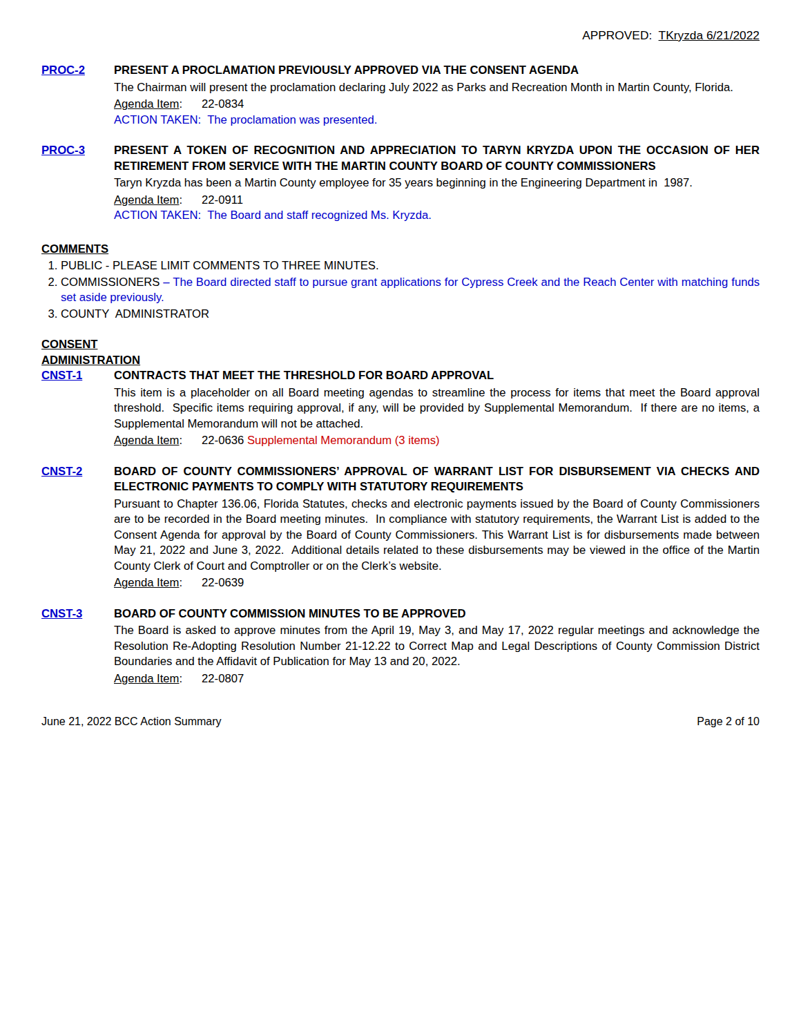APPROVED: TKryzda 6/21/2022
PROC-2
PRESENT A PROCLAMATION PREVIOUSLY APPROVED VIA THE CONSENT AGENDA
The Chairman will present the proclamation declaring July 2022 as Parks and Recreation Month in Martin County, Florida.
Agenda Item:22-0834
ACTION TAKEN: The proclamation was presented.
PROC-3
PRESENT A TOKEN OF RECOGNITION AND APPRECIATION TO TARYN KRYZDA UPON THE OCCASION OF HER RETIREMENT FROM SERVICE WITH THE MARTIN COUNTY BOARD OF COUNTY COMMISSIONERS
Taryn Kryzda has been a Martin County employee for 35 years beginning in the Engineering Department in 1987.
Agenda Item:22-0911
ACTION TAKEN: The Board and staff recognized Ms. Kryzda.
COMMENTS
PUBLIC - PLEASE LIMIT COMMENTS TO THREE MINUTES.
COMMISSIONERS – The Board directed staff to pursue grant applications for Cypress Creek and the Reach Center with matching funds set aside previously.
COUNTY ADMINISTRATOR
CONSENT
ADMINISTRATION
CNST-1
CONTRACTS THAT MEET THE THRESHOLD FOR BOARD APPROVAL
This item is a placeholder on all Board meeting agendas to streamline the process for items that meet the Board approval threshold. Specific items requiring approval, if any, will be provided by Supplemental Memorandum. If there are no items, a Supplemental Memorandum will not be attached.
Agenda Item:22-0636 Supplemental Memorandum (3 items)
CNST-2
BOARD OF COUNTY COMMISSIONERS’ APPROVAL OF WARRANT LIST FOR DISBURSEMENT VIA CHECKS AND ELECTRONIC PAYMENTS TO COMPLY WITH STATUTORY REQUIREMENTS
Pursuant to Chapter 136.06, Florida Statutes, checks and electronic payments issued by the Board of County Commissioners are to be recorded in the Board meeting minutes. In compliance with statutory requirements, the Warrant List is added to the Consent Agenda for approval by the Board of County Commissioners. This Warrant List is for disbursements made between May 21, 2022 and June 3, 2022. Additional details related to these disbursements may be viewed in the office of the Martin County Clerk of Court and Comptroller or on the Clerk’s website.
Agenda Item:22-0639
CNST-3
BOARD OF COUNTY COMMISSION MINUTES TO BE APPROVED
The Board is asked to approve minutes from the April 19, May 3, and May 17, 2022 regular meetings and acknowledge the Resolution Re-Adopting Resolution Number 21-12.22 to Correct Map and Legal Descriptions of County Commission District Boundaries and the Affidavit of Publication for May 13 and 20, 2022.
Agenda Item:22-0807
June 21, 2022 BCC Action Summary Page 2 of 10